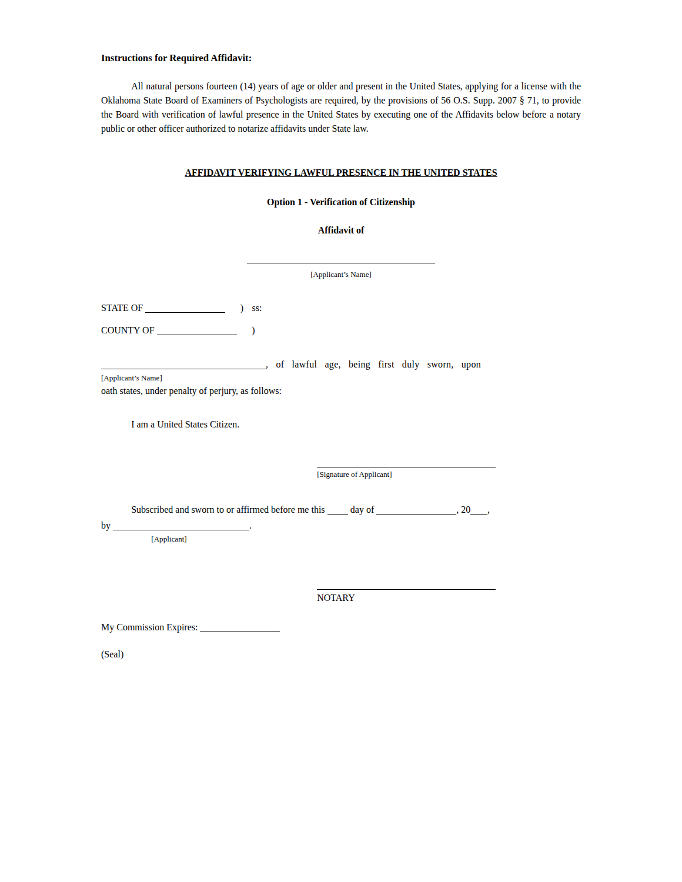Instructions for Required Affidavit:
All natural persons fourteen (14) years of age or older and present in the United States, applying for a license with the Oklahoma State Board of Examiners of Psychologists are required, by the provisions of 56 O.S. Supp. 2007 § 71, to provide the Board with verification of lawful presence in the United States by executing one of the Affidavits below before a notary public or other officer authorized to notarize affidavits under State law.
AFFIDAVIT VERIFYING LAWFUL PRESENCE IN THE UNITED STATES
Option 1 - Verification of Citizenship
Affidavit of
[Applicant’s Name]
STATE OF ) ss:
COUNTY OF )
, of lawful age, being first duly sworn, upon [Applicant’s Name]
oath states, under penalty of perjury, as follows:
I am a United States Citizen.
[Signature of Applicant]
Subscribed and sworn to or affirmed before me this day of , 20 ,
by . [Applicant]
NOTARY
My Commission Expires:
(Seal)